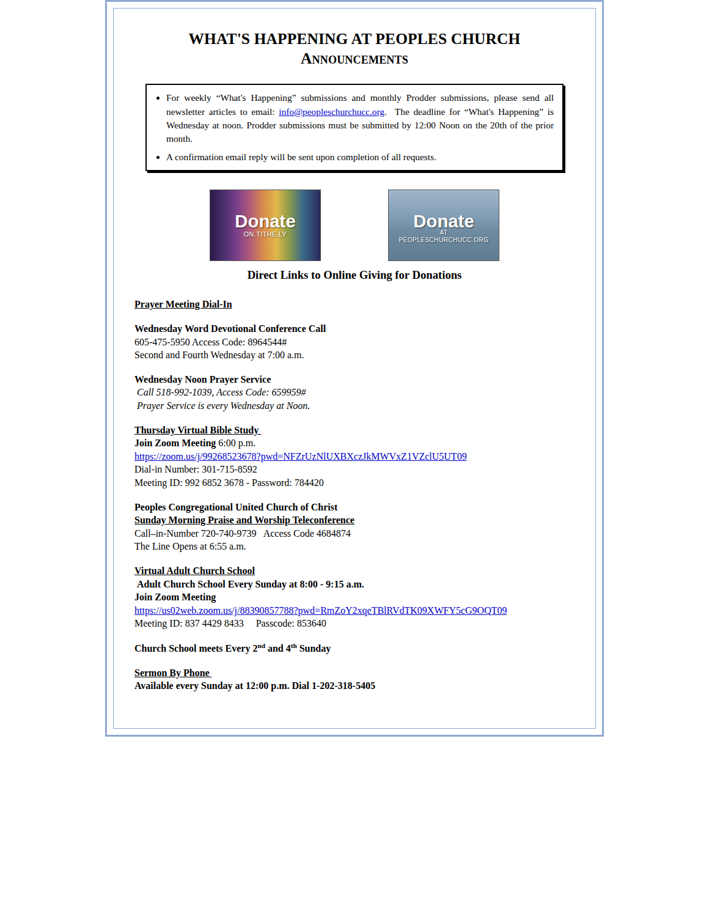WHAT'S HAPPENING AT PEOPLES CHURCH
Announcements
For weekly “What's Happening” submissions and monthly Prodder submissions, please send all newsletter articles to email: info@peopleschurchucc.org. The deadline for “What's Happening” is Wednesday at noon. Prodder submissions must be submitted by 12:00 Noon on the 20th of the prior month.
A confirmation email reply will be sent upon completion of all requests.
Donate
ON.TITHE.LY
Donate
AT
PEOPLESCHURCHUCC.ORG
Direct Links to Online Giving for Donations
Prayer Meeting Dial-In
Wednesday Word Devotional Conference Call
605-475-5950 Access Code: 8964544#
Second and Fourth Wednesday at 7:00 a.m.
Wednesday Noon Prayer Service
Call 518-992-1039, Access Code: 659959#
Prayer Service is every Wednesday at Noon.
Thursday Virtual Bible Study
Join Zoom Meeting 6:00 p.m.
https://zoom.us/j/99268523678?pwd=NFZrUzNlUXBXczJkMWVxZ1VZclU5UT09
Dial-in Number: 301-715-8592
Meeting ID: 992 6852 3678 - Password: 784420
Peoples Congregational United Church of Christ
Sunday Morning Praise and Worship Teleconference
Call–in-Number 720-740-9739 Access Code 4684874
The Line Opens at 6:55 a.m.
Virtual Adult Church School
Adult Church School Every Sunday at 8:00 - 9:15 a.m.
Join Zoom Meeting
https://us02web.zoom.us/j/88390857788?pwd=RmZoY2xqeTBlRVdTK09XWFY5cG9OQT09
Meeting ID: 837 4429 8433 Passcode: 853640
Church School meets Every 2nd and 4th Sunday
Sermon By Phone
Available every Sunday at 12:00 p.m. Dial 1-202-318-5405